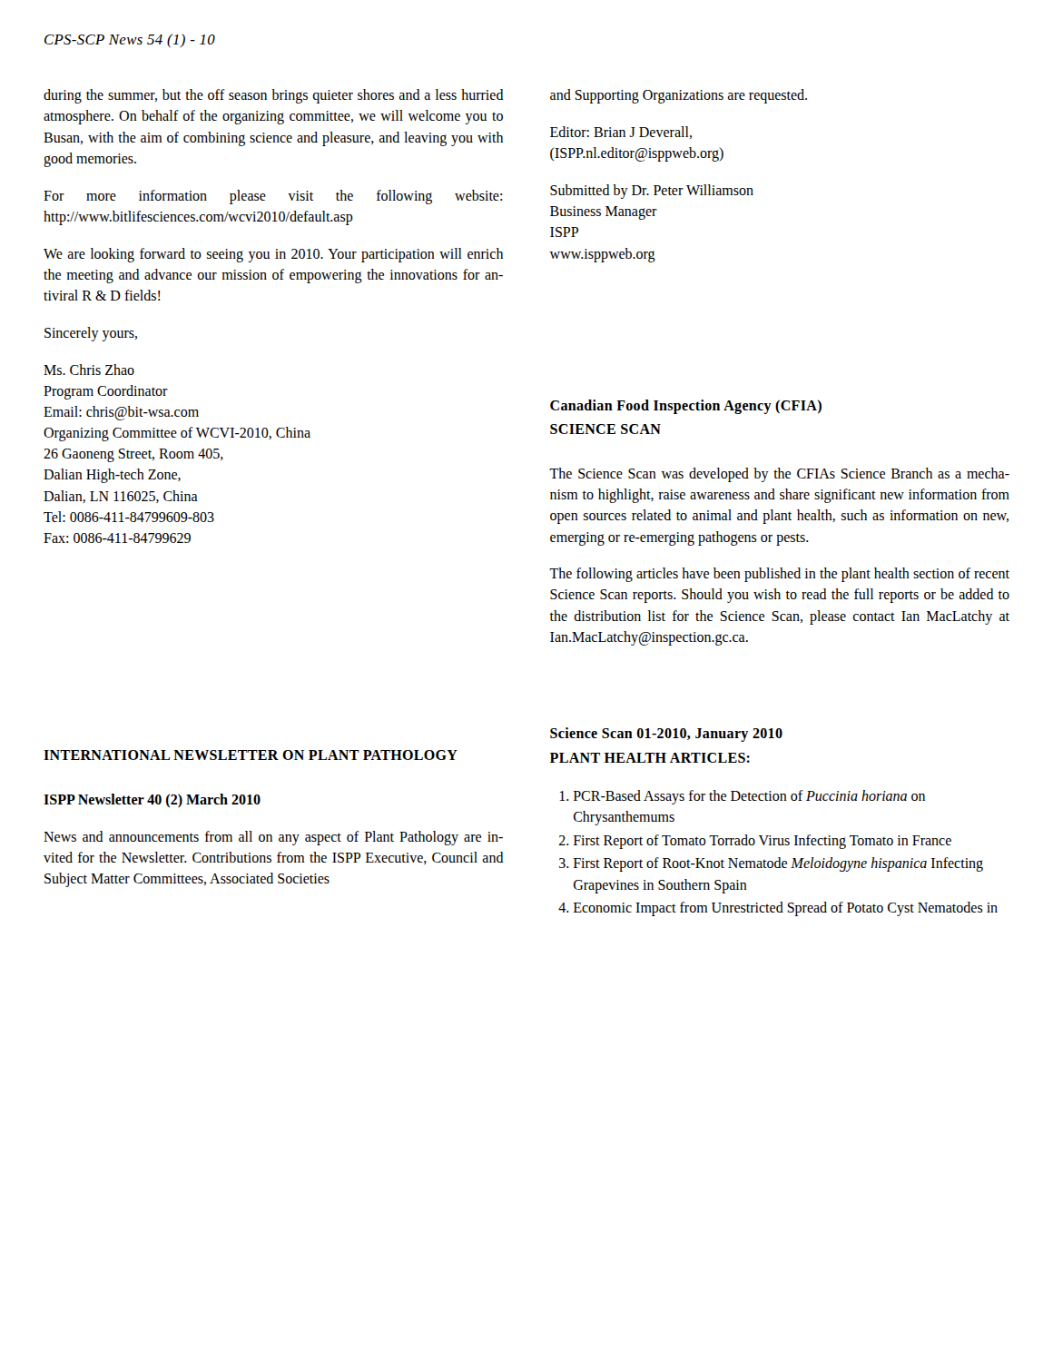CPS-SCP News 54 (1) - 10
during the summer, but the off season brings quieter shores and a less hurried atmosphere. On behalf of the organizing committee, we will welcome you to Busan, with the aim of combining science and pleasure, and leaving you with good memories.
For more information please visit the following website: http://www.bitlifesciences.com/wcvi2010/default.asp
We are looking forward to seeing you in 2010. Your participation will enrich the meeting and advance our mission of empowering the innovations for antiviral R & D fields!
Sincerely yours,
Ms. Chris Zhao Program Coordinator Email: chris@bit-wsa.com Organizing Committee of WCVI-2010, China 26 Gaoneng Street, Room 405, Dalian High-tech Zone, Dalian, LN 116025, China Tel: 0086-411-84799609-803 Fax: 0086-411-84799629
International Newsletter on Plant Pathology
ISPP Newsletter 40 (2) March 2010
News and announcements from all on any aspect of Plant Pathology are invited for the Newsletter. Contributions from the ISPP Executive, Council and Subject Matter Committees, Associated Societies
and Supporting Organizations are requested.
Editor: Brian J Deverall,
(ISPP.nl.editor@isppweb.org)
Submitted by Dr. Peter Williamson Business Manager ISPP www.isppweb.org
Canadian Food Inspection Agency (CFIA)
Science Scan
The Science Scan was developed by the CFIAs Science Branch as a mechanism to highlight, raise awareness and share significant new information from open sources related to animal and plant health, such as information on new, emerging or re-emerging pathogens or pests.
The following articles have been published in the plant health section of recent Science Scan reports. Should you wish to read the full reports or be added to the distribution list for the Science Scan, please contact Ian MacLatchy at Ian.MacLatchy@inspection.gc.ca.
Science Scan 01-2010, January 2010
Plant Health Articles:
PCR-Based Assays for the Detection of Puccinia horiana on Chrysanthemums
First Report of Tomato Torrado Virus Infecting Tomato in France
First Report of Root-Knot Nematode Meloidogyne hispanica Infecting Grapevines in Southern Spain
Economic Impact from Unrestricted Spread of Potato Cyst Nematodes in